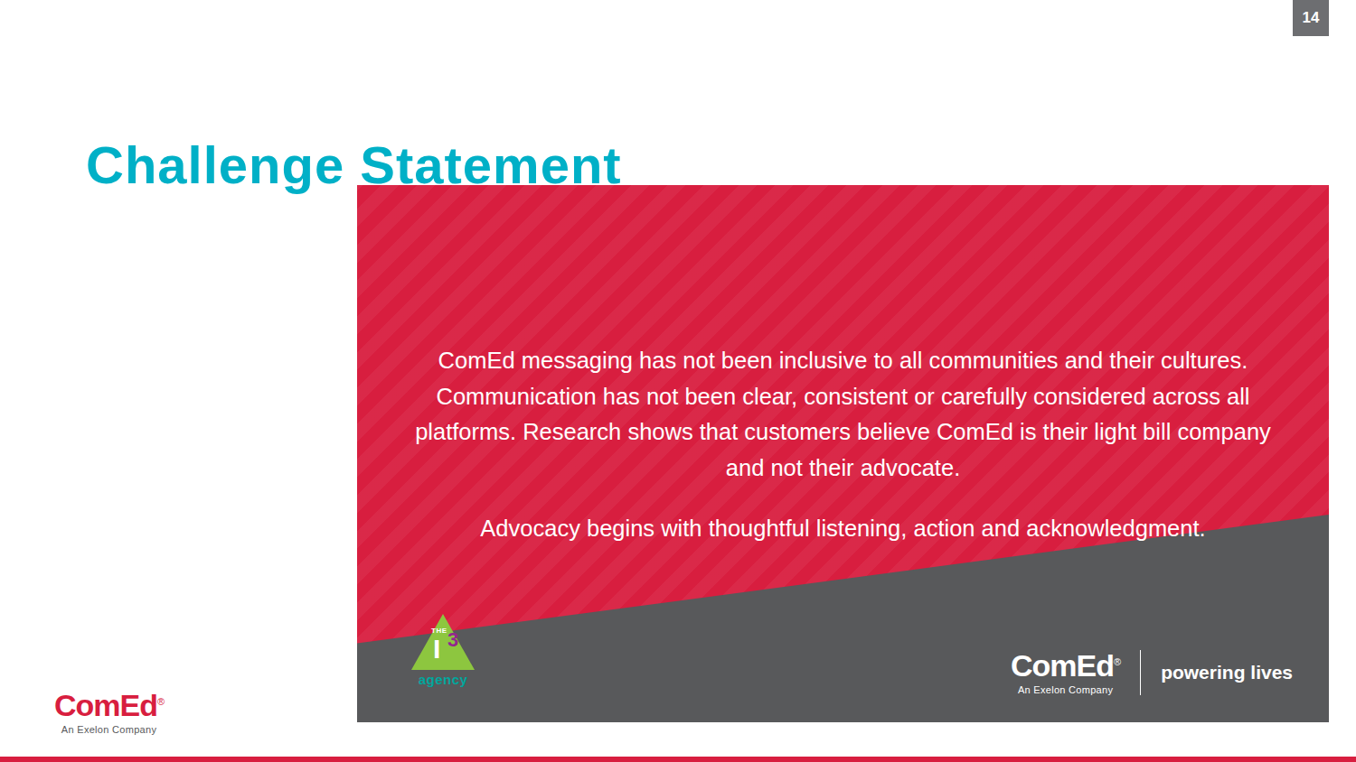14
Challenge Statement
ComEd messaging has not been inclusive to all communities and their cultures. Communication has not been clear, consistent or carefully considered across all platforms. Research shows that customers believe ComEd is their light bill company and not their advocate.
Advocacy begins with thoughtful listening, action and acknowledgment.
THE
I
3
agency
ComEd®
An Exelon Company
powering lives
ComEd®
An Exelon Company